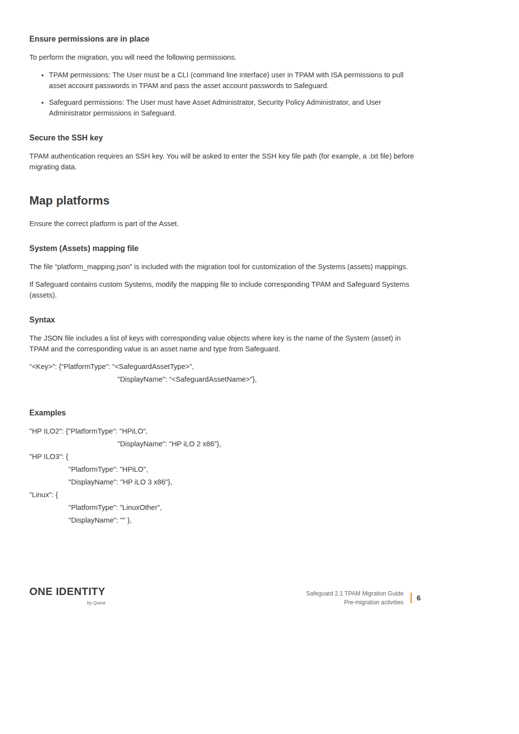Ensure permissions are in place
To perform the migration, you will need the following permissions.
TPAM permissions: The User must be a CLI (command line interface) user in TPAM with ISA permissions to pull asset account passwords in TPAM and pass the asset account passwords to Safeguard.
Safeguard permissions: The User must have Asset Administrator, Security Policy Administrator, and User Administrator permissions in Safeguard.
Secure the SSH key
TPAM authentication requires an SSH key. You will be asked to enter the SSH key file path (for example, a .txt file) before migrating data.
Map platforms
Ensure the correct platform is part of the Asset.
System (Assets) mapping file
The file “platform_mapping.json” is included with the migration tool for customization of the Systems (assets) mappings.
If Safeguard contains custom Systems, modify the mapping file to include corresponding TPAM and Safeguard Systems (assets).
Syntax
The JSON file includes a list of keys with corresponding value objects where key is the name of the System (asset) in TPAM and the corresponding value is an asset name and type from Safeguard.
“<Key>”: {“PlatformType”: “<SafeguardAssetType>”,
"DisplayName": “<SafeguardAssetName>”},
Examples
"HP ILO2": {"PlatformType": "HPiLO",
"DisplayName": "HP iLO 2 x86"},
"HP ILO3": {
"PlatformType": "HPiLO",
"DisplayName": "HP iLO 3 x86"},
"Linux": {
"PlatformType": "LinuxOther",
"DisplayName": "" },
ONE IDENTITY
by Quest
Safeguard 2.1 TPAM Migration Guide
Pre-migration activities
6